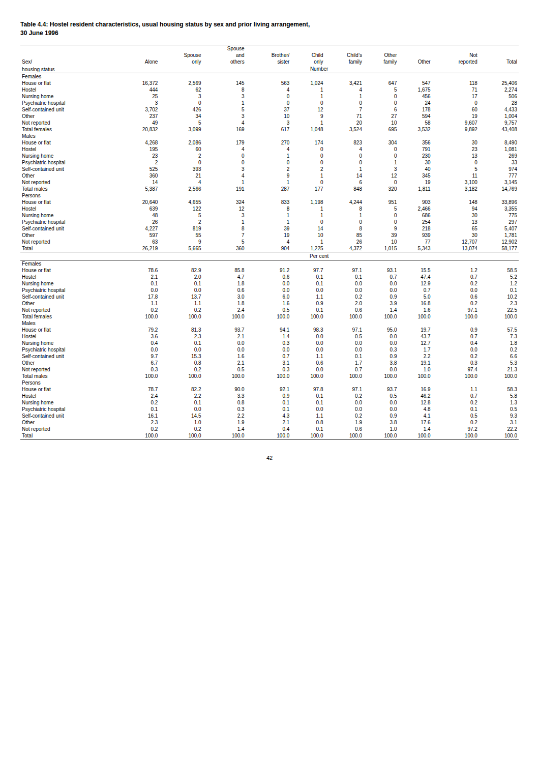Table 4.4: Hostel resident characteristics, usual housing status by sex and prior living arrangement, 30 June 1996
| | | | Spouse | | | | | | | |
| --- | --- | --- | --- | --- | --- | --- | --- | --- | --- | --- |
| | | Spouse | and | Brother/ | Child | Child’s | Other | | Not | |
| Sex/ | Alone | only | others | sister | only | family | family | Other | reported | Total |
| housing status | Number |
| Females | |
| House or flat | 16,372 | 2,569 | 145 | 563 | 1,024 | 3,421 | 647 | 547 | 118 | 25,406 |
| Hostel | 444 | 62 | 8 | 4 | 1 | 4 | 5 | 1,675 | 71 | 2,274 |
| Nursing home | 25 | 3 | 3 | 0 | 1 | 1 | 0 | 456 | 17 | 506 |
| Psychiatric hospital | 3 | 0 | 1 | 0 | 0 | 0 | 0 | 24 | 0 | 28 |
| Self-contained unit | 3,702 | 426 | 5 | 37 | 12 | 7 | 6 | 178 | 60 | 4,433 |
| Other | 237 | 34 | 3 | 10 | 9 | 71 | 27 | 594 | 19 | 1,004 |
| Not reported | 49 | 5 | 4 | 3 | 1 | 20 | 10 | 58 | 9,607 | 9,757 |
| Total females | 20,832 | 3,099 | 169 | 617 | 1,048 | 3,524 | 695 | 3,532 | 9,892 | 43,408 |
| Males | |
| House or flat | 4,268 | 2,086 | 179 | 270 | 174 | 823 | 304 | 356 | 30 | 8,490 |
| Hostel | 195 | 60 | 4 | 4 | 0 | 4 | 0 | 791 | 23 | 1,081 |
| Nursing home | 23 | 2 | 0 | 1 | 0 | 0 | 0 | 230 | 13 | 269 |
| Psychiatric hospital | 2 | 0 | 0 | 0 | 0 | 0 | 1 | 30 | 0 | 33 |
| Self-contained unit | 525 | 393 | 3 | 2 | 2 | 1 | 3 | 40 | 5 | 974 |
| Other | 360 | 21 | 4 | 9 | 1 | 14 | 12 | 345 | 11 | 777 |
| Not reported | 14 | 4 | 1 | 1 | 0 | 6 | 0 | 19 | 3,100 | 3,145 |
| Total males | 5,387 | 2,566 | 191 | 287 | 177 | 848 | 320 | 1,811 | 3,182 | 14,769 |
| Persons | |
| House or flat | 20,640 | 4,655 | 324 | 833 | 1,198 | 4,244 | 951 | 903 | 148 | 33,896 |
| Hostel | 639 | 122 | 12 | 8 | 1 | 8 | 5 | 2,466 | 94 | 3,355 |
| Nursing home | 48 | 5 | 3 | 1 | 1 | 1 | 0 | 686 | 30 | 775 |
| Psychiatric hospital | 26 | 2 | 1 | 1 | 0 | 0 | 0 | 254 | 13 | 297 |
| Self-contained unit | 4,227 | 819 | 8 | 39 | 14 | 8 | 9 | 218 | 65 | 5,407 |
| Other | 597 | 55 | 7 | 19 | 10 | 85 | 39 | 939 | 30 | 1,781 |
| Not reported | 63 | 9 | 5 | 4 | 1 | 26 | 10 | 77 | 12,707 | 12,902 |
| Total | 26,219 | 5,665 | 360 | 904 | 1,225 | 4,372 | 1,015 | 5,343 | 13,074 | 58,177 |
| | Per cent |
| Females | |
| House or flat | 78.6 | 82.9 | 85.8 | 91.2 | 97.7 | 97.1 | 93.1 | 15.5 | 1.2 | 58.5 |
| Hostel | 2.1 | 2.0 | 4.7 | 0.6 | 0.1 | 0.1 | 0.7 | 47.4 | 0.7 | 5.2 |
| Nursing home | 0.1 | 0.1 | 1.8 | 0.0 | 0.1 | 0.0 | 0.0 | 12.9 | 0.2 | 1.2 |
| Psychiatric hospital | 0.0 | 0.0 | 0.6 | 0.0 | 0.0 | 0.0 | 0.0 | 0.7 | 0.0 | 0.1 |
| Self-contained unit | 17.8 | 13.7 | 3.0 | 6.0 | 1.1 | 0.2 | 0.9 | 5.0 | 0.6 | 10.2 |
| Other | 1.1 | 1.1 | 1.8 | 1.6 | 0.9 | 2.0 | 3.9 | 16.8 | 0.2 | 2.3 |
| Not reported | 0.2 | 0.2 | 2.4 | 0.5 | 0.1 | 0.6 | 1.4 | 1.6 | 97.1 | 22.5 |
| Total females | 100.0 | 100.0 | 100.0 | 100.0 | 100.0 | 100.0 | 100.0 | 100.0 | 100.0 | 100.0 |
| Males | |
| House or flat | 79.2 | 81.3 | 93.7 | 94.1 | 98.3 | 97.1 | 95.0 | 19.7 | 0.9 | 57.5 |
| Hostel | 3.6 | 2.3 | 2.1 | 1.4 | 0.0 | 0.5 | 0.0 | 43.7 | 0.7 | 7.3 |
| Nursing home | 0.4 | 0.1 | 0.0 | 0.3 | 0.0 | 0.0 | 0.0 | 12.7 | 0.4 | 1.8 |
| Psychiatric hospital | 0.0 | 0.0 | 0.0 | 0.0 | 0.0 | 0.0 | 0.3 | 1.7 | 0.0 | 0.2 |
| Self-contained unit | 9.7 | 15.3 | 1.6 | 0.7 | 1.1 | 0.1 | 0.9 | 2.2 | 0.2 | 6.6 |
| Other | 6.7 | 0.8 | 2.1 | 3.1 | 0.6 | 1.7 | 3.8 | 19.1 | 0.3 | 5.3 |
| Not reported | 0.3 | 0.2 | 0.5 | 0.3 | 0.0 | 0.7 | 0.0 | 1.0 | 97.4 | 21.3 |
| Total males | 100.0 | 100.0 | 100.0 | 100.0 | 100.0 | 100.0 | 100.0 | 100.0 | 100.0 | 100.0 |
| Persons | |
| House or flat | 78.7 | 82.2 | 90.0 | 92.1 | 97.8 | 97.1 | 93.7 | 16.9 | 1.1 | 58.3 |
| Hostel | 2.4 | 2.2 | 3.3 | 0.9 | 0.1 | 0.2 | 0.5 | 46.2 | 0.7 | 5.8 |
| Nursing home | 0.2 | 0.1 | 0.8 | 0.1 | 0.1 | 0.0 | 0.0 | 12.8 | 0.2 | 1.3 |
| Psychiatric hospital | 0.1 | 0.0 | 0.3 | 0.1 | 0.0 | 0.0 | 0.0 | 4.8 | 0.1 | 0.5 |
| Self-contained unit | 16.1 | 14.5 | 2.2 | 4.3 | 1.1 | 0.2 | 0.9 | 4.1 | 0.5 | 9.3 |
| Other | 2.3 | 1.0 | 1.9 | 2.1 | 0.8 | 1.9 | 3.8 | 17.6 | 0.2 | 3.1 |
| Not reported | 0.2 | 0.2 | 1.4 | 0.4 | 0.1 | 0.6 | 1.0 | 1.4 | 97.2 | 22.2 |
| Total | 100.0 | 100.0 | 100.0 | 100.0 | 100.0 | 100.0 | 100.0 | 100.0 | 100.0 | 100.0 |
42